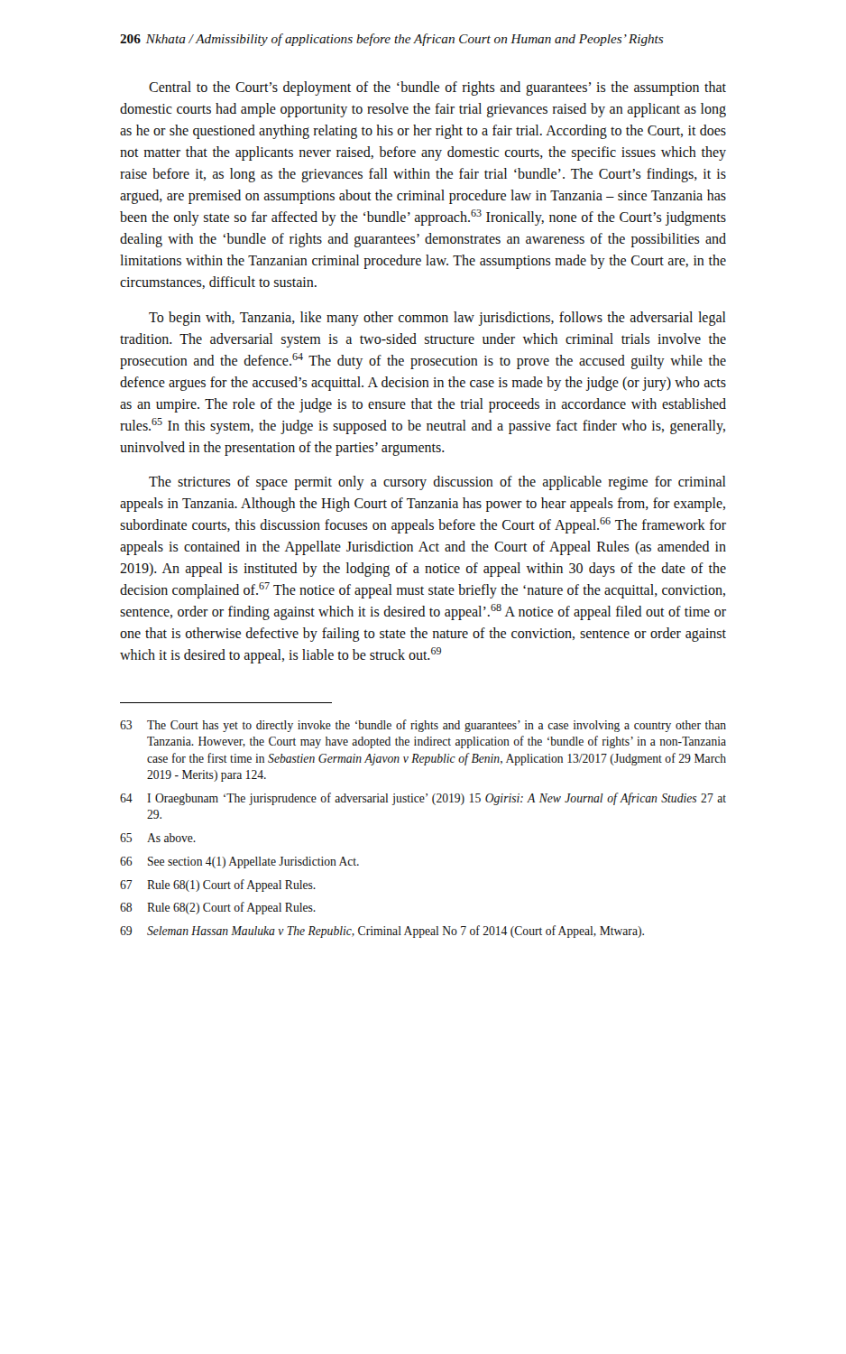206 Nkhata / Admissibility of applications before the African Court on Human and Peoples’ Rights
Central to the Court’s deployment of the ‘bundle of rights and guarantees’ is the assumption that domestic courts had ample opportunity to resolve the fair trial grievances raised by an applicant as long as he or she questioned anything relating to his or her right to a fair trial. According to the Court, it does not matter that the applicants never raised, before any domestic courts, the specific issues which they raise before it, as long as the grievances fall within the fair trial ‘bundle’. The Court’s findings, it is argued, are premised on assumptions about the criminal procedure law in Tanzania – since Tanzania has been the only state so far affected by the ‘bundle’ approach.63 Ironically, none of the Court’s judgments dealing with the ‘bundle of rights and guarantees’ demonstrates an awareness of the possibilities and limitations within the Tanzanian criminal procedure law. The assumptions made by the Court are, in the circumstances, difficult to sustain.
To begin with, Tanzania, like many other common law jurisdictions, follows the adversarial legal tradition. The adversarial system is a two-sided structure under which criminal trials involve the prosecution and the defence.64 The duty of the prosecution is to prove the accused guilty while the defence argues for the accused’s acquittal. A decision in the case is made by the judge (or jury) who acts as an umpire. The role of the judge is to ensure that the trial proceeds in accordance with established rules.65 In this system, the judge is supposed to be neutral and a passive fact finder who is, generally, uninvolved in the presentation of the parties’ arguments.
The strictures of space permit only a cursory discussion of the applicable regime for criminal appeals in Tanzania. Although the High Court of Tanzania has power to hear appeals from, for example, subordinate courts, this discussion focuses on appeals before the Court of Appeal.66 The framework for appeals is contained in the Appellate Jurisdiction Act and the Court of Appeal Rules (as amended in 2019). An appeal is instituted by the lodging of a notice of appeal within 30 days of the date of the decision complained of.67 The notice of appeal must state briefly the ‘nature of the acquittal, conviction, sentence, order or finding against which it is desired to appeal’.68 A notice of appeal filed out of time or one that is otherwise defective by failing to state the nature of the conviction, sentence or order against which it is desired to appeal, is liable to be struck out.69
63 The Court has yet to directly invoke the ‘bundle of rights and guarantees’ in a case involving a country other than Tanzania. However, the Court may have adopted the indirect application of the ‘bundle of rights’ in a non-Tanzania case for the first time in Sebastien Germain Ajavon v Republic of Benin, Application 13/2017 (Judgment of 29 March 2019 - Merits) para 124.
64 I Oraegbunam ‘The jurisprudence of adversarial justice’ (2019) 15 Ogirisi: A New Journal of African Studies 27 at 29.
65 As above.
66 See section 4(1) Appellate Jurisdiction Act.
67 Rule 68(1) Court of Appeal Rules.
68 Rule 68(2) Court of Appeal Rules.
69 Seleman Hassan Mauluka v The Republic, Criminal Appeal No 7 of 2014 (Court of Appeal, Mtwara).